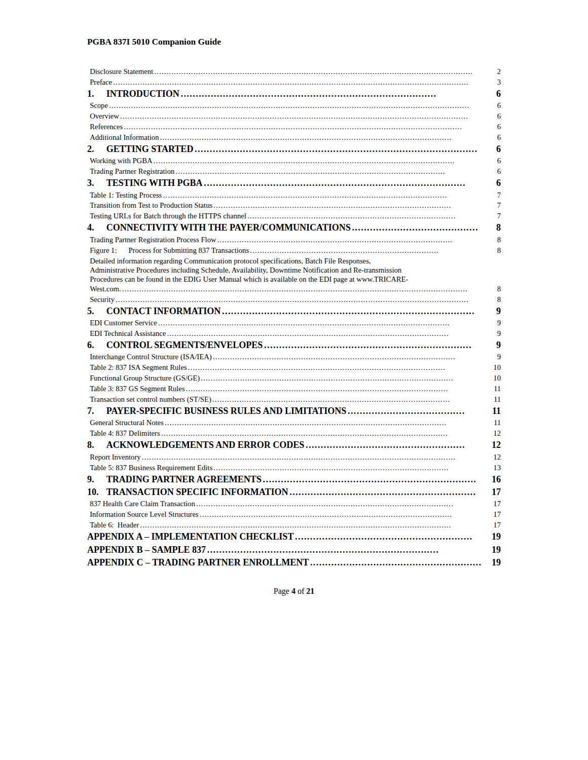PGBA 837I 5010 Companion Guide
Disclosure Statement .................................................................................................................................. 2
Preface ................................................................................................................................................. 3
1. Introduction ..................................................................................... 6
Scope ................................................................................................................................................... 6
Overview .............................................................................................................................................. 6
References .......................................................................................................................................... 6
Additional Information ....................................................................................................................... 6
2. Getting Started .............................................................................................. 6
Working with PGBA ........................................................................................................................... 6
Trading Partner Registration .............................................................................................................. 6
3. Testing with PGBA ....................................................................................... 6
Table 1: Testing Process .................................................................................................................... 7
Transition from Test to Production Status ................................................................................................. 7
Testing URLs for Batch through the HTTPS channel ..................................................................................... 7
4. Connectivity with the Payer/Communications .......................................... 8
Trading Partner Registration Process Flow ................................................................................................ 8
Figure 1: Process for Submitting 837 Transactions ............................................................................. 8
Detailed information regarding Communication protocol specifications, Batch File Responses, Administrative Procedures including Schedule, Availability, Downtime Notification and Re-transmission Procedures can be found in the EDIG User Manual which is available on the EDI page at www.TRICARE- West.com. ............................................................................................................................................. 8
Security ................................................................................................................................................ 8
5. Contact Information .................................................................................... 9
EDI Customer Service ....................................................................................................................... 9
EDI Technical Assistance ................................................................................................................... 9
6. Control Segments/Envelopes ..................................................................... 9
Interchange Control Structure (ISA/IEA) ................................................................................................... 9
Table 2: 837 ISA Segment Rules ......................................................................................................... 10
Functional Group Structure (GS/GE) ....................................................................................................... 10
Table 3: 837 GS Segment Rules ........................................................................................................... 11
Transaction set control numbers (ST/SE) ................................................................................................. 11
7. Payer-Specific Business Rules and Limitations ....................................... 11
General Structural Notes ................................................................................................................... 11
Table 4: 837 Delimiters ..................................................................................................................... 12
8. Acknowledgements and Error Codes ..................................................... 12
Report Inventory ................................................................................................................................ 12
Table 5: 837 Business Requirement Edits ................................................................................................ 13
9. Trading Partner Agreements ....................................................................... 16
10. Transaction Specific Information .............................................................. 17
837 Health Care Claim Transaction ......................................................................................................... 17
Information Source Level Structures ....................................................................................................... 17
Table 6: Header ............................................................................................................................... 17
Appendix A – Implementation Checklist ........................................................... 19
Appendix B – Sample 837 ............................................................................. 19
Appendix C – Trading Partner Enrollment ......................................................... 19
Page 4 of 21